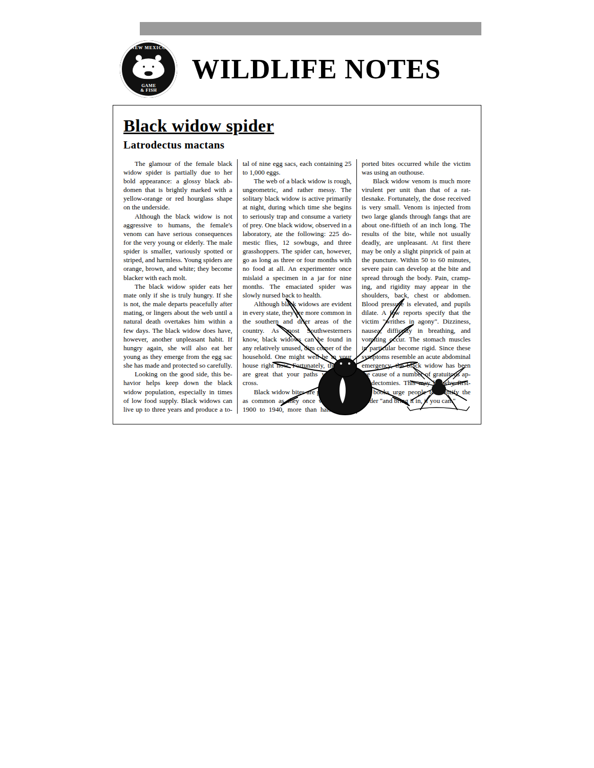NEW MEXICO
GAME
& FISH
WILDLIFE NOTES
Black widow spider
Latrodectus mactans
The glamour of the female black widow spider is partially due to her bold appearance: a glossy black abdomen that is brightly marked with a yellow-orange or red hourglass shape on the underside.
Although the black widow is not aggressive to humans, the female's venom can have serious consequences for the very young or elderly. The male spider is smaller, variously spotted or striped, and harmless. Young spiders are orange, brown, and white; they become blacker with each molt.
The black widow spider eats her mate only if she is truly hungry. If she is not, the male departs peacefully after mating, or lingers about the web until a natural death overtakes him within a few days. The black widow does have, however, another unpleasant habit. If hungry again, she will also eat her young as they emerge from the egg sac she has made and protected so carefully.
Looking on the good side, this behavior helps keep down the black widow population, especially in times of low food supply. Black widows can live up to three years and produce a total of nine egg sacs, each containing 25 to 1,000 eggs.
The web of a black widow is rough, ungeometric, and rather messy. The solitary black widow is active primarily at night, during which time she begins to seriously trap and consume a variety of prey. One black widow, observed in a laboratory, ate the following: 225 domestic flies, 12 sowbugs, and three grasshoppers. The spider can, however, go as long as three or four months with no food at all. An experimenter once mislaid a specimen in a jar for nine months. The emaciated spider was slowly nursed back to health.
Although black widows are evident in every state, they are more common in the southern and drier areas of the country. As most Southwesterners know, black widows can be found in any relatively unused, dim corner of the household. One might well be in your house right now. Fortunately, the odds are great that your paths will never cross.
Black widow bites are probably not as common as they once were. From 1900 to 1940, more than half of reported bites occurred while the victim was using an outhouse.
Black widow venom is much more virulent per unit than that of a rattlesnake. Fortunately, the dose received is very small. Venom is injected from two large glands through fangs that are about one-fiftieth of an inch long. The results of the bite, while not usually deadly, are unpleasant. At first there may be only a slight pinprick of pain at the puncture. Within 50 to 60 minutes, severe pain can develop at the bite and spread through the body. Pain, cramping, and rigidity may appear in the shoulders, back, chest or abdomen. Blood pressure is elevated, and pupils dilate. A few reports specify that the victim "writhes in agony". Dizziness, nausea, difficulty in breathing, and vomiting occur. The stomach muscles in particular become rigid. Since these symptoms resemble an acute abdominal emergency, the black widow has been the cause of a number of gratuitous appendectomies. This may be why first-aid books urge people to identify the spider "and bring it in, if you can."